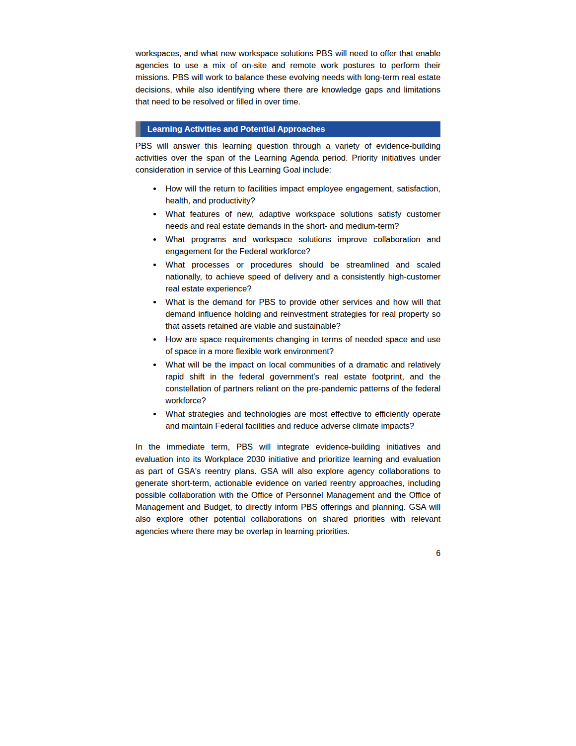workspaces, and what new workspace solutions PBS will need to offer that enable agencies to use a mix of on-site and remote work postures to perform their missions. PBS will work to balance these evolving needs with long-term real estate decisions, while also identifying where there are knowledge gaps and limitations that need to be resolved or filled in over time.
Learning Activities and Potential Approaches
PBS will answer this learning question through a variety of evidence-building activities over the span of the Learning Agenda period. Priority initiatives under consideration in service of this Learning Goal include:
How will the return to facilities impact employee engagement, satisfaction, health, and productivity?
What features of new, adaptive workspace solutions satisfy customer needs and real estate demands in the short- and medium-term?
What programs and workspace solutions improve collaboration and engagement for the Federal workforce?
What processes or procedures should be streamlined and scaled nationally, to achieve speed of delivery and a consistently high-customer real estate experience?
What is the demand for PBS to provide other services and how will that demand influence holding and reinvestment strategies for real property so that assets retained are viable and sustainable?
How are space requirements changing in terms of needed space and use of space in a more flexible work environment?
What will be the impact on local communities of a dramatic and relatively rapid shift in the federal government's real estate footprint, and the constellation of partners reliant on the pre-pandemic patterns of the federal workforce?
What strategies and technologies are most effective to efficiently operate and maintain Federal facilities and reduce adverse climate impacts?
In the immediate term, PBS will integrate evidence-building initiatives and evaluation into its Workplace 2030 initiative and prioritize learning and evaluation as part of GSA's reentry plans. GSA will also explore agency collaborations to generate short-term, actionable evidence on varied reentry approaches, including possible collaboration with the Office of Personnel Management and the Office of Management and Budget, to directly inform PBS offerings and planning. GSA will also explore other potential collaborations on shared priorities with relevant agencies where there may be overlap in learning priorities.
6